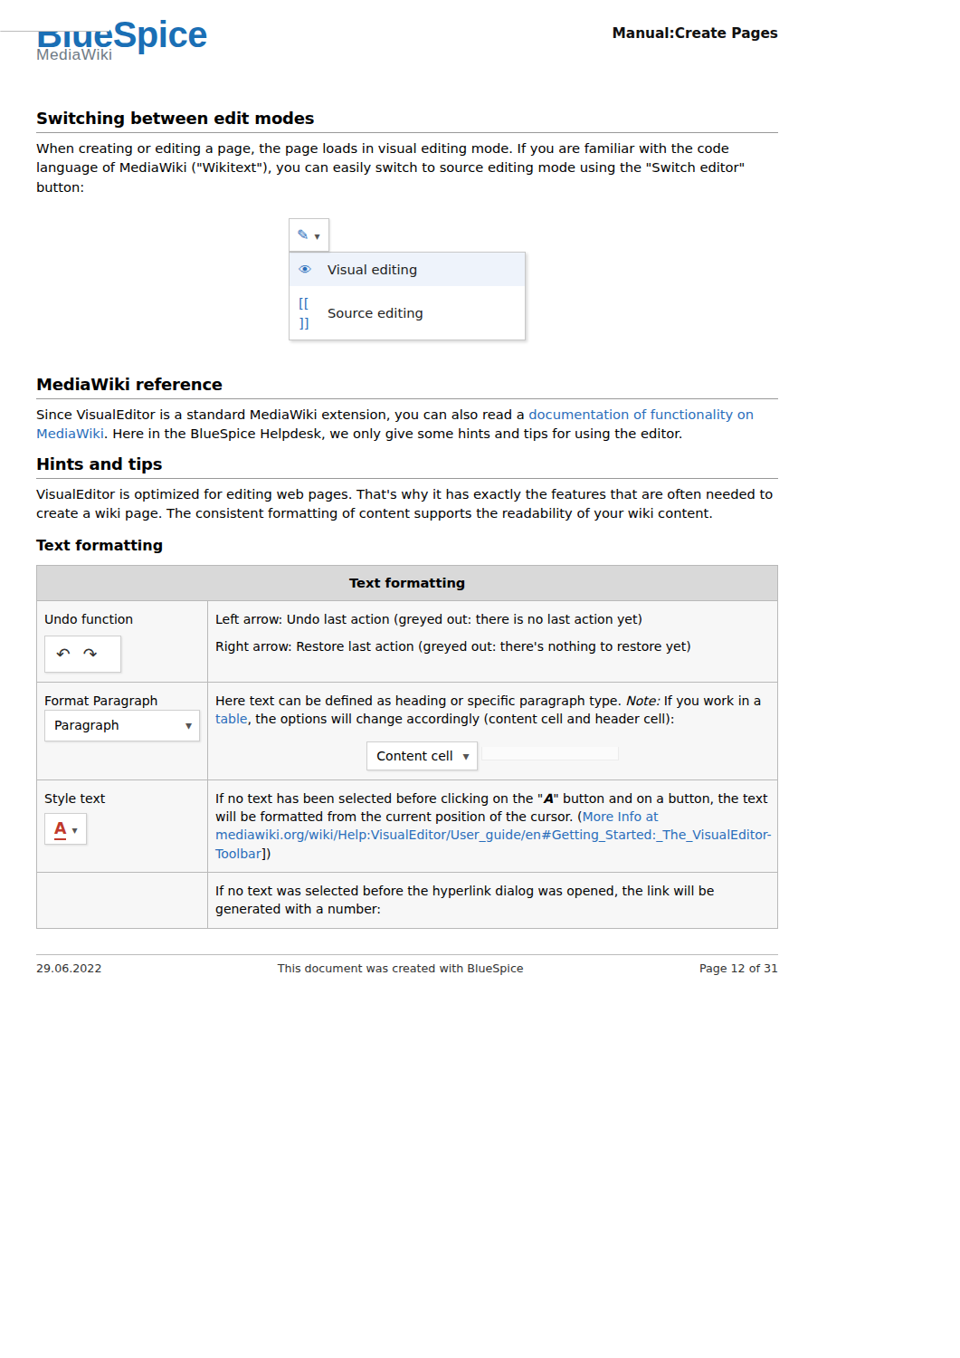Manual:Create Pages
BlueSpice
MediaWiki
Switching between edit modes
When creating or editing a page, the page loads in visual editing mode. If you are familiar with the code language of MediaWiki ("Wikitext"), you can easily switch to source editing mode using the "Switch editor" button:
✎▾
👁 Visual editing
[[ ]] Source editing
MediaWiki reference
Since VisualEditor is a standard MediaWiki extension, you can also read a documentation of functionality on MediaWiki. Here in the BlueSpice Helpdesk, we only give some hints and tips for using the editor.
Hints and tips
VisualEditor is optimized for editing web pages. That's why it has exactly the features that are often needed to create a wiki page. The consistent formatting of content supports the readability of your wiki content.
Text formatting
| Text formatting |
| --- |
| Undo function ↶↷ | Left arrow: Undo last action (greyed out: there is no last action yet) Right arrow: Restore last action (greyed out: there's nothing to restore yet) |
| Format Paragraph Paragraph ▾ | Here text can be defined as heading or specific paragraph type. Note: If you work in a table , the options will change accordingly (content cell and header cell): Content cell ▾ |
| Style text A ▾ | If no text has been selected before clicking on the " A " button and on a button, the text will be formatted from the current position of the cursor. ( More Info at mediawiki.org/wiki/Help:VisualEditor/User_guide/en#Getting_Started:_The_VisualEditor-Toolbar ]) |
| | If no text was selected before the hyperlink dialog was opened, the link will be generated with a number: |
29.06.2022
This document was created with BlueSpice
Page 12 of 31